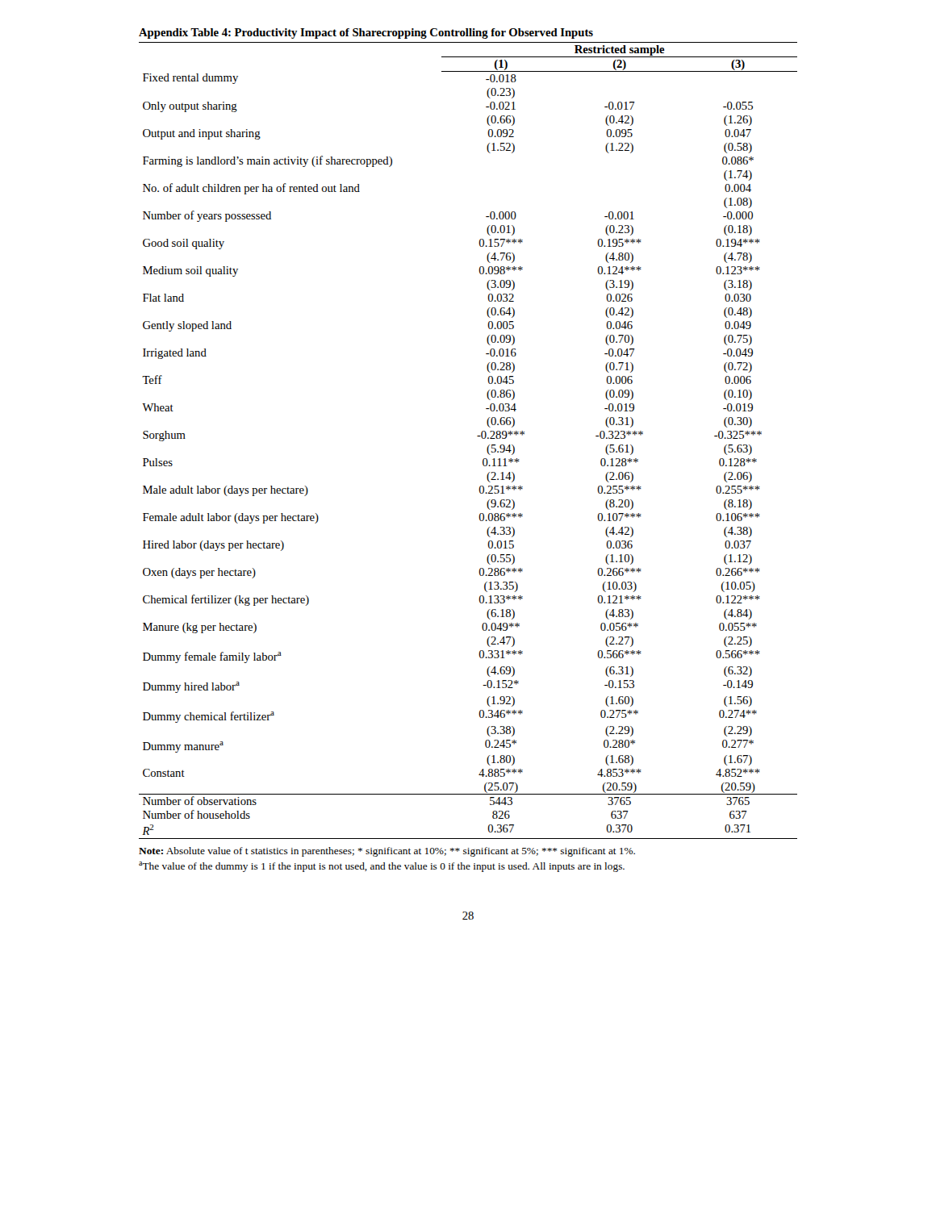Appendix Table 4: Productivity Impact of Sharecropping Controlling for Observed Inputs
| | Restricted sample |
| --- | --- |
| | (1) | (2) | (3) |
| Fixed rental dummy | -0.018 | | |
| | (0.23) | | |
| Only output sharing | -0.021 | -0.017 | -0.055 |
| | (0.66) | (0.42) | (1.26) |
| Output and input sharing | 0.092 | 0.095 | 0.047 |
| | (1.52) | (1.22) | (0.58) |
| Farming is landlord’s main activity (if sharecropped) | | | 0.086* |
| | | | (1.74) |
| No. of adult children per ha of rented out land | | | 0.004 |
| | | | (1.08) |
| Number of years possessed | -0.000 | -0.001 | -0.000 |
| | (0.01) | (0.23) | (0.18) |
| Good soil quality | 0.157*** | 0.195*** | 0.194*** |
| | (4.76) | (4.80) | (4.78) |
| Medium soil quality | 0.098*** | 0.124*** | 0.123*** |
| | (3.09) | (3.19) | (3.18) |
| Flat land | 0.032 | 0.026 | 0.030 |
| | (0.64) | (0.42) | (0.48) |
| Gently sloped land | 0.005 | 0.046 | 0.049 |
| | (0.09) | (0.70) | (0.75) |
| Irrigated land | -0.016 | -0.047 | -0.049 |
| | (0.28) | (0.71) | (0.72) |
| Teff | 0.045 | 0.006 | 0.006 |
| | (0.86) | (0.09) | (0.10) |
| Wheat | -0.034 | -0.019 | -0.019 |
| | (0.66) | (0.31) | (0.30) |
| Sorghum | -0.289*** | -0.323*** | -0.325*** |
| | (5.94) | (5.61) | (5.63) |
| Pulses | 0.111** | 0.128** | 0.128** |
| | (2.14) | (2.06) | (2.06) |
| Male adult labor (days per hectare) | 0.251*** | 0.255*** | 0.255*** |
| | (9.62) | (8.20) | (8.18) |
| Female adult labor (days per hectare) | 0.086*** | 0.107*** | 0.106*** |
| | (4.33) | (4.42) | (4.38) |
| Hired labor (days per hectare) | 0.015 | 0.036 | 0.037 |
| | (0.55) | (1.10) | (1.12) |
| Oxen (days per hectare) | 0.286*** | 0.266*** | 0.266*** |
| | (13.35) | (10.03) | (10.05) |
| Chemical fertilizer (kg per hectare) | 0.133*** | 0.121*** | 0.122*** |
| | (6.18) | (4.83) | (4.84) |
| Manure (kg per hectare) | 0.049** | 0.056** | 0.055** |
| | (2.47) | (2.27) | (2.25) |
| Dummy female family labor a | 0.331*** | 0.566*** | 0.566*** |
| | (4.69) | (6.31) | (6.32) |
| Dummy hired labor a | -0.152* | -0.153 | -0.149 |
| | (1.92) | (1.60) | (1.56) |
| Dummy chemical fertilizer a | 0.346*** | 0.275** | 0.274** |
| | (3.38) | (2.29) | (2.29) |
| Dummy manure a | 0.245* | 0.280* | 0.277* |
| | (1.80) | (1.68) | (1.67) |
| Constant | 4.885*** | 4.853*** | 4.852*** |
| | (25.07) | (20.59) | (20.59) |
| Number of observations | 5443 | 3765 | 3765 |
| Number of households | 826 | 637 | 637 |
| R 2 | 0.367 | 0.370 | 0.371 |
Note: Absolute value of t statistics in parentheses; * significant at 10%; ** significant at 5%; *** significant at 1%.
aThe value of the dummy is 1 if the input is not used, and the value is 0 if the input is used. All inputs are in logs.
28